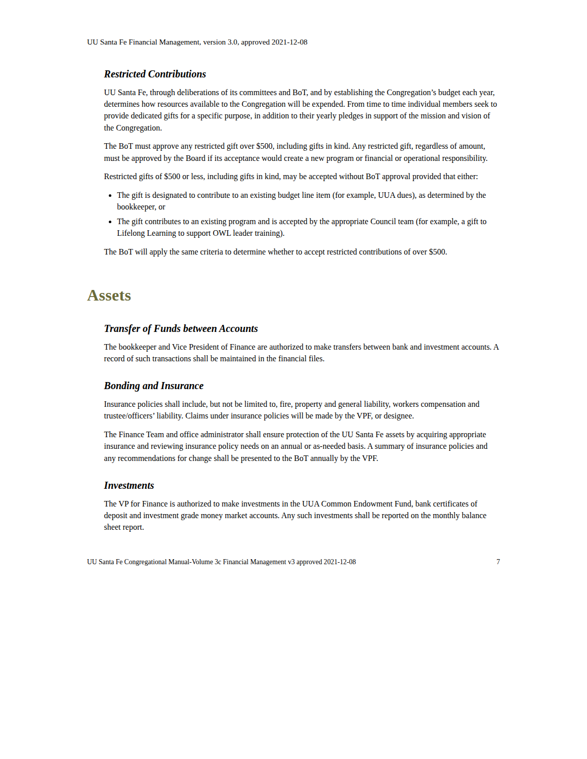UU Santa Fe Financial Management, version 3.0, approved 2021-12-08
Restricted Contributions
UU Santa Fe, through deliberations of its committees and BoT, and by establishing the Congregation’s budget each year, determines how resources available to the Congregation will be expended. From time to time individual members seek to provide dedicated gifts for a specific purpose, in addition to their yearly pledges in support of the mission and vision of the Congregation.
The BoT must approve any restricted gift over $500, including gifts in kind. Any restricted gift, regardless of amount, must be approved by the Board if its acceptance would create a new program or financial or operational responsibility.
Restricted gifts of $500 or less, including gifts in kind, may be accepted without BoT approval provided that either:
The gift is designated to contribute to an existing budget line item (for example, UUA dues), as determined by the bookkeeper, or
The gift contributes to an existing program and is accepted by the appropriate Council team (for example, a gift to Lifelong Learning to support OWL leader training).
The BoT will apply the same criteria to determine whether to accept restricted contributions of over $500.
Assets
Transfer of Funds between Accounts
The bookkeeper and Vice President of Finance are authorized to make transfers between bank and investment accounts. A record of such transactions shall be maintained in the financial files.
Bonding and Insurance
Insurance policies shall include, but not be limited to, fire, property and general liability, workers compensation and trustee/officers’ liability. Claims under insurance policies will be made by the VPF, or designee.
The Finance Team and office administrator shall ensure protection of the UU Santa Fe assets by acquiring appropriate insurance and reviewing insurance policy needs on an annual or as-needed basis. A summary of insurance policies and any recommendations for change shall be presented to the BoT annually by the VPF.
Investments
The VP for Finance is authorized to make investments in the UUA Common Endowment Fund, bank certificates of deposit and investment grade money market accounts. Any such investments shall be reported on the monthly balance sheet report.
UU Santa Fe Congregational Manual-Volume 3c Financial Management v3 approved 2021-12-08 7